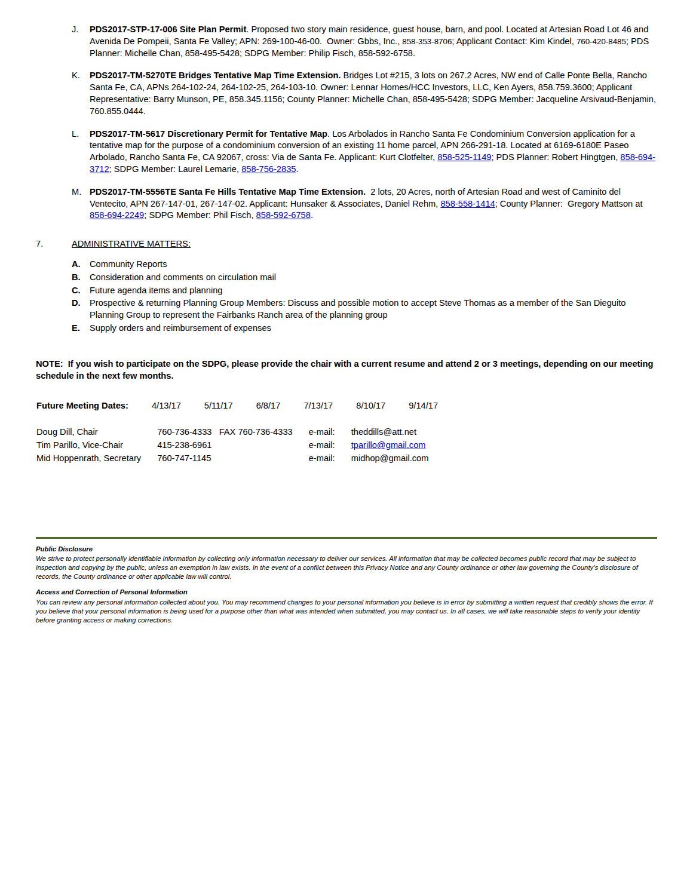J.
PDS2017-STP-17-006 Site Plan Permit. Proposed two story main residence, guest house, barn, and pool. Located at Artesian Road Lot 46 and Avenida De Pompeii, Santa Fe Valley; APN: 269-100-46-00. Owner: Gbbs, Inc., 858-353-8706; Applicant Contact: Kim Kindel, 760-420-8485; PDS Planner: Michelle Chan, 858-495-5428; SDPG Member: Philip Fisch, 858-592-6758.
K.
PDS2017-TM-5270TE Bridges Tentative Map Time Extension. Bridges Lot #215, 3 lots on 267.2 Acres, NW end of Calle Ponte Bella, Rancho Santa Fe, CA, APNs 264-102-24, 264-102-25, 264-103-10. Owner: Lennar Homes/HCC Investors, LLC, Ken Ayers, 858.759.3600; Applicant Representative: Barry Munson, PE, 858.345.1156; County Planner: Michelle Chan, 858-495-5428; SDPG Member: Jacqueline Arsivaud-Benjamin, 760.855.0444.
L.
PDS2017-TM-5617 Discretionary Permit for Tentative Map. Los Arbolados in Rancho Santa Fe Condominium Conversion application for a tentative map for the purpose of a condominium conversion of an existing 11 home parcel, APN 266-291-18. Located at 6169-6180E Paseo Arbolado, Rancho Santa Fe, CA 92067, cross: Via de Santa Fe. Applicant: Kurt Clotfelter, 858-525-1149; PDS Planner: Robert Hingtgen, 858-694-3712; SDPG Member: Laurel Lemarie, 858-756-2835.
M.
PDS2017-TM-5556TE Santa Fe Hills Tentative Map Time Extension. 2 lots, 20 Acres, north of Artesian Road and west of Caminito del Ventecito, APN 267-147-01, 267-147-02. Applicant: Hunsaker & Associates, Daniel Rehm, 858-558-1414; County Planner: Gregory Mattson at 858-694-2249; SDPG Member: Phil Fisch, 858-592-6758.
7.
ADMINISTRATIVE MATTERS:
A.
Community Reports
B.
Consideration and comments on circulation mail
C.
Future agenda items and planning
D.
Prospective & returning Planning Group Members: Discuss and possible motion to accept Steve Thomas as a member of the San Dieguito Planning Group to represent the Fairbanks Ranch area of the planning group
E.
Supply orders and reimbursement of expenses
NOTE: If you wish to participate on the SDPG, please provide the chair with a current resume and attend 2 or 3 meetings, depending on our meeting schedule in the next few months.
| Future Meeting Dates: | 4/13/17 | 5/11/17 | 6/8/17 | 7/13/17 | 8/10/17 | 9/14/17 |
| Doug Dill, Chair | 760-736-4333 FAX 760-736-4333 | e-mail: | theddills@att.net |
| Tim Parillo, Vice-Chair | 415-238-6961 | e-mail: | tparillo@gmail.com |
| Mid Hoppenrath, Secretary | 760-747-1145 | e-mail: | midhop@gmail.com |
Public Disclosure
We strive to protect personally identifiable information by collecting only information necessary to deliver our services. All information that may be collected becomes public record that may be subject to inspection and copying by the public, unless an exemption in law exists. In the event of a conflict between this Privacy Notice and any County ordinance or other law governing the County's disclosure of records, the County ordinance or other applicable law will control.
Access and Correction of Personal Information
You can review any personal information collected about you. You may recommend changes to your personal information you believe is in error by submitting a written request that credibly shows the error. If you believe that your personal information is being used for a purpose other than what was intended when submitted, you may contact us. In all cases, we will take reasonable steps to verify your identity before granting access or making corrections.